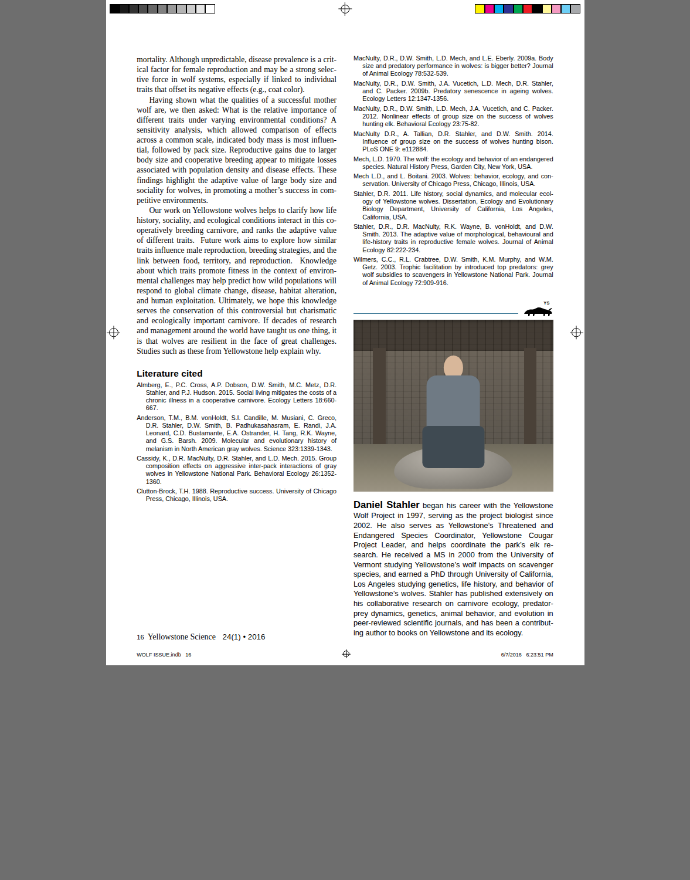mortality. Although unpredictable, disease prevalence is a critical factor for female reproduction and may be a strong selective force in wolf systems, especially if linked to individual traits that offset its negative effects (e.g., coat color).
Having shown what the qualities of a successful mother wolf are, we then asked: What is the relative importance of different traits under varying environmental conditions? A sensitivity analysis, which allowed comparison of effects across a common scale, indicated body mass is most influential, followed by pack size. Reproductive gains due to larger body size and cooperative breeding appear to mitigate losses associated with population density and disease effects. These findings highlight the adaptive value of large body size and sociality for wolves, in promoting a mother’s success in competitive environments.
Our work on Yellowstone wolves helps to clarify how life history, sociality, and ecological conditions interact in this cooperatively breeding carnivore, and ranks the adaptive value of different traits. Future work aims to explore how similar traits influence male reproduction, breeding strategies, and the link between food, territory, and reproduction. Knowledge about which traits promote fitness in the context of environmental challenges may help predict how wild populations will respond to global climate change, disease, habitat alteration, and human exploitation. Ultimately, we hope this knowledge serves the conservation of this controversial but charismatic and ecologically important carnivore. If decades of research and management around the world have taught us one thing, it is that wolves are resilient in the face of great challenges. Studies such as these from Yellowstone help explain why.
Literature cited
Almberg, E., P.C. Cross, A.P. Dobson, D.W. Smith, M.C. Metz, D.R. Stahler, and P.J. Hudson. 2015. Social living mitigates the costs of a chronic illness in a cooperative carnivore. Ecology Letters 18:660-667.
Anderson, T.M., B.M. vonHoldt, S.I. Candille, M. Musiani, C. Greco, D.R. Stahler, D.W. Smith, B. Padhukasahasram, E. Randi, J.A. Leonard, C.D. Bustamante, E.A. Ostrander, H. Tang, R.K. Wayne, and G.S. Barsh. 2009. Molecular and evolutionary history of melanism in North American gray wolves. Science 323:1339-1343.
Cassidy, K., D.R. MacNulty, D.R. Stahler, and L.D. Mech. 2015. Group composition effects on aggressive inter-pack interactions of gray wolves in Yellowstone National Park. Behavioral Ecology 26:1352-1360.
Clutton-Brock, T.H. 1988. Reproductive success. University of Chicago Press, Chicago, Illinois, USA.
MacNulty, D.R., D.W. Smith, L.D. Mech, and L.E. Eberly. 2009a. Body size and predatory performance in wolves: is bigger better? Journal of Animal Ecology 78:532-539.
MacNulty, D.R., D.W. Smith, J.A. Vucetich, L.D. Mech, D.R. Stahler, and C. Packer. 2009b. Predatory senescence in ageing wolves. Ecology Letters 12:1347-1356.
MacNulty, D.R., D.W. Smith, L.D. Mech, J.A. Vucetich, and C. Packer. 2012. Nonlinear effects of group size on the success of wolves hunting elk. Behavioral Ecology 23:75-82.
MacNulty D.R., A. Tallian, D.R. Stahler, and D.W. Smith. 2014. Influence of group size on the success of wolves hunting bison. PLoS ONE 9: e112884.
Mech, L.D. 1970. The wolf: the ecology and behavior of an endangered species. Natural History Press, Garden City, New York, USA.
Mech L.D., and L. Boitani. 2003. Wolves: behavior, ecology, and conservation. University of Chicago Press, Chicago, Illinois, USA.
Stahler, D.R. 2011. Life history, social dynamics, and molecular ecology of Yellowstone wolves. Dissertation, Ecology and Evolutionary Biology Department, University of California, Los Angeles, California, USA.
Stahler, D.R., D.R. MacNulty, R.K. Wayne, B. vonHoldt, and D.W. Smith. 2013. The adaptive value of morphological, behavioural and life-history traits in reproductive female wolves. Journal of Animal Ecology 82:222-234.
Wilmers, C.C., R.L. Crabtree, D.W. Smith, K.M. Murphy, and W.M. Getz. 2003. Trophic facilitation by introduced top predators: grey wolf subsidies to scavengers in Yellowstone National Park. Journal of Animal Ecology 72:909-916.
YS
Daniel Stahler began his career with the Yellowstone Wolf Project in 1997, serving as the project biologist since 2002. He also serves as Yellowstone’s Threatened and Endangered Species Coordinator, Yellowstone Cougar Project Leader, and helps coordinate the park’s elk research. He received a MS in 2000 from the University of Vermont studying Yellowstone’s wolf impacts on scavenger species, and earned a PhD through University of California, Los Angeles studying genetics, life history, and behavior of Yellowstone’s wolves. Stahler has published extensively on his collaborative research on carnivore ecology, predator-prey dynamics, genetics, animal behavior, and evolution in peer-reviewed scientific journals, and has been a contributing author to books on Yellowstone and its ecology.
16 Yellowstone Science 24(1) • 2016
WOLF ISSUE.indb 16 6/7/2016 6:23:51 PM